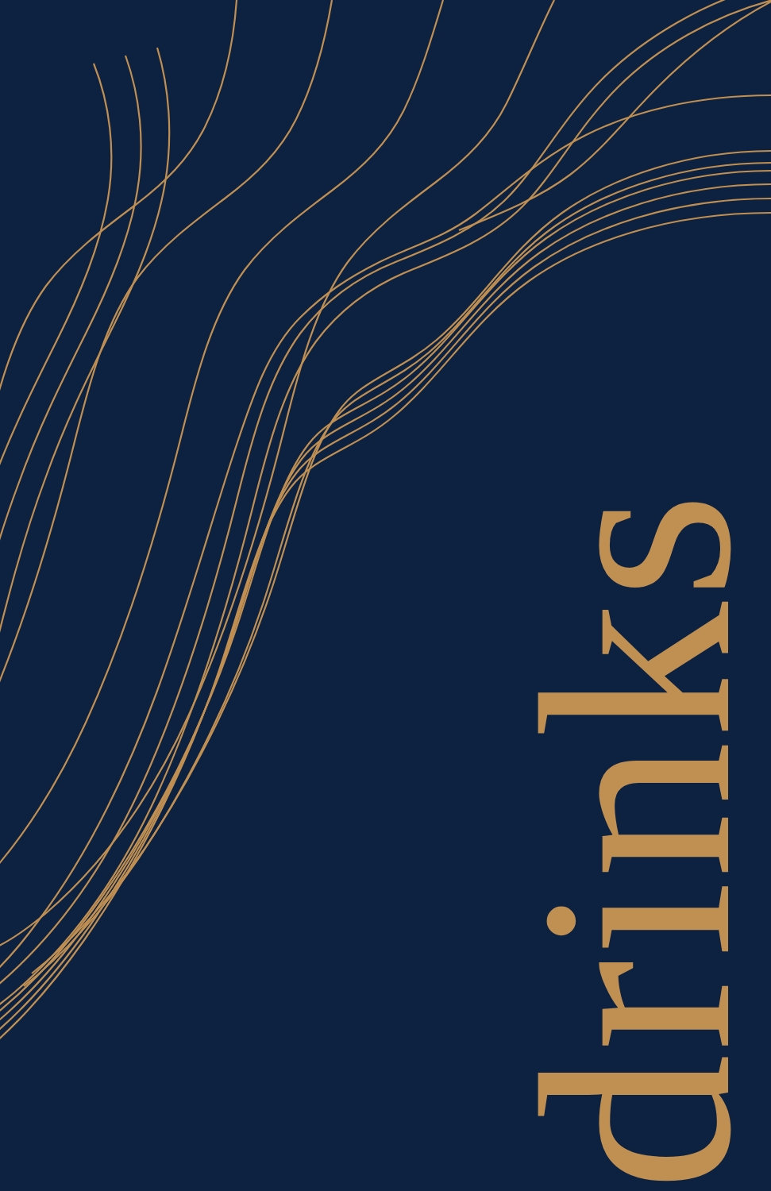drinks